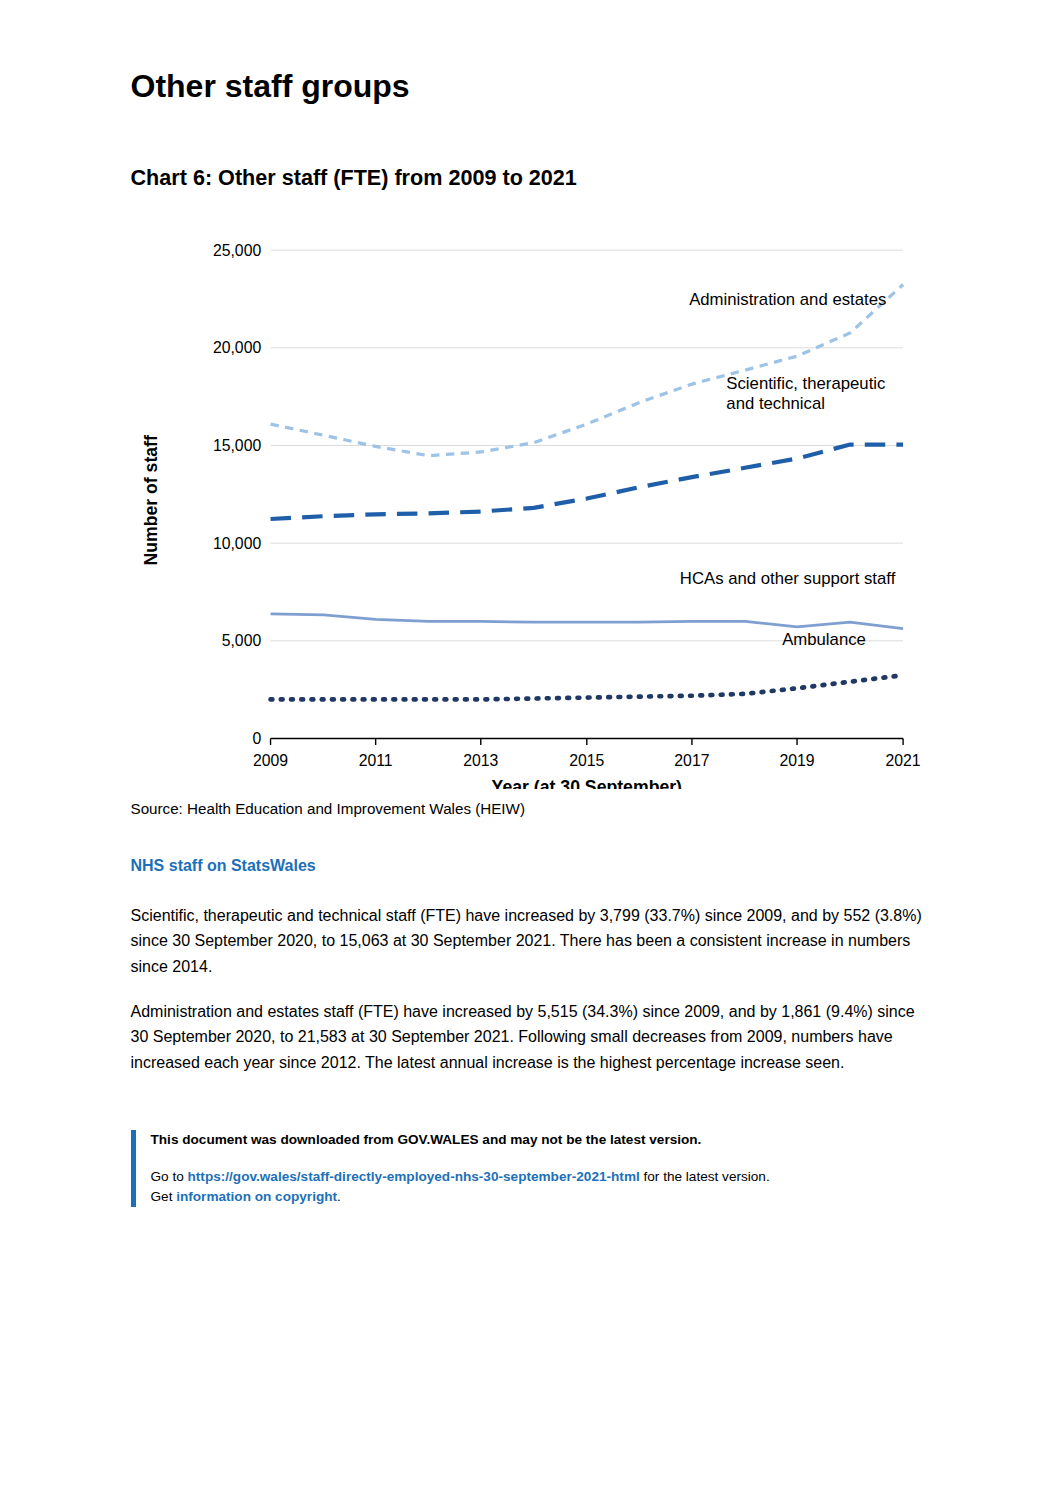Other staff groups
Chart 6: Other staff (FTE) from 2009 to 2021
Number of staff 25,000 20,000 15,000 10,000 5,000 0 2009 2011 2013 2015 2017 2019 2021 Administration and estates Scientific, therapeutic and technical HCAs and other support staff Ambulance Year (at 30 September)
Source: Health Education and Improvement Wales (HEIW)
NHS staff on StatsWales
Scientific, therapeutic and technical staff (FTE) have increased by 3,799 (33.7%) since 2009, and by 552 (3.8%) since 30 September 2020, to 15,063 at 30 September 2021. There has been a consistent increase in numbers since 2014.
Administration and estates staff (FTE) have increased by 5,515 (34.3%) since 2009, and by 1,861 (9.4%) since 30 September 2020, to 21,583 at 30 September 2021. Following small decreases from 2009, numbers have increased each year since 2012. The latest annual increase is the highest percentage increase seen.
This document was downloaded from GOV.WALES and may not be the latest version.
Go to https://gov.wales/staff-directly-employed-nhs-30-september-2021-html for the latest version.
Get information on copyright.